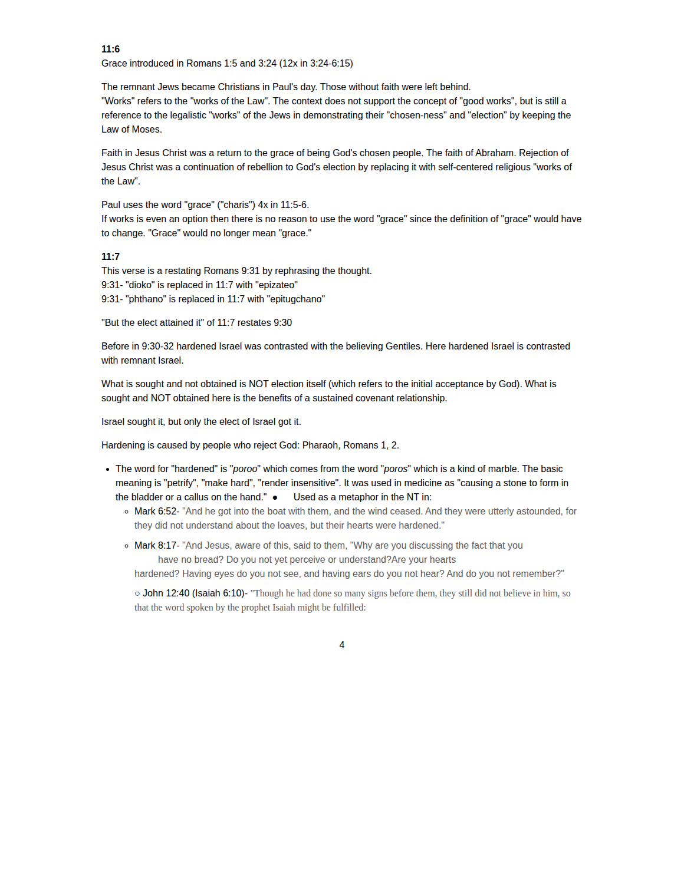11:6
Grace introduced in Romans 1:5 and 3:24 (12x in 3:24-6:15)
The remnant Jews became Christians in Paul's day. Those without faith were left behind.
"Works" refers to the "works of the Law". The context does not support the concept of "good works", but is still a reference to the legalistic "works" of the Jews in demonstrating their "chosen-ness" and "election" by keeping the Law of Moses.
Faith in Jesus Christ was a return to the grace of being God's chosen people. The faith of Abraham. Rejection of Jesus Christ was a continuation of rebellion to God's election by replacing it with self-centered religious "works of the Law".
Paul uses the word "grace" ("charis") 4x in 11:5-6.
If works is even an option then there is no reason to use the word "grace" since the definition of "grace" would have to change. "Grace" would no longer mean "grace."
11:7
This verse is a restating Romans 9:31 by rephrasing the thought.
9:31- "dioko" is replaced in 11:7 with "epizateo"
9:31- "phthano" is replaced in 11:7 with "epitugchano"
"But the elect attained it" of 11:7 restates 9:30
Before in 9:30-32 hardened Israel was contrasted with the believing Gentiles. Here hardened Israel is contrasted with remnant Israel.
What is sought and not obtained is NOT election itself (which refers to the initial acceptance by God). What is sought and NOT obtained here is the benefits of a sustained covenant relationship.
Israel sought it, but only the elect of Israel got it.
Hardening is caused by people who reject God: Pharaoh, Romans 1, 2.
The word for "hardened" is "poroo" which comes from the word "poros" which is a kind of marble. The basic meaning is "petrify", "make hard", "render insensitive". It was used in medicine as "causing a stone to form in the bladder or a callus on the hand." ● Used as a metaphor in the NT in:
Mark 6:52- "And he got into the boat with them, and the wind ceased. And they were utterly astounded, for they did not understand about the loaves, but their hearts were hardened."
Mark 8:17- "And Jesus, aware of this, said to them, "Why are you discussing the fact that you have no bread? Do you not yet perceive or understand?Are your hearts hardened? Having eyes do you not see, and having ears do you not hear? And do you not remember?"
○ John 12:40 (Isaiah 6:10)- "Though he had done so many signs before them, they still did not believe in him, so that the word spoken by the prophet Isaiah might be fulfilled:
4